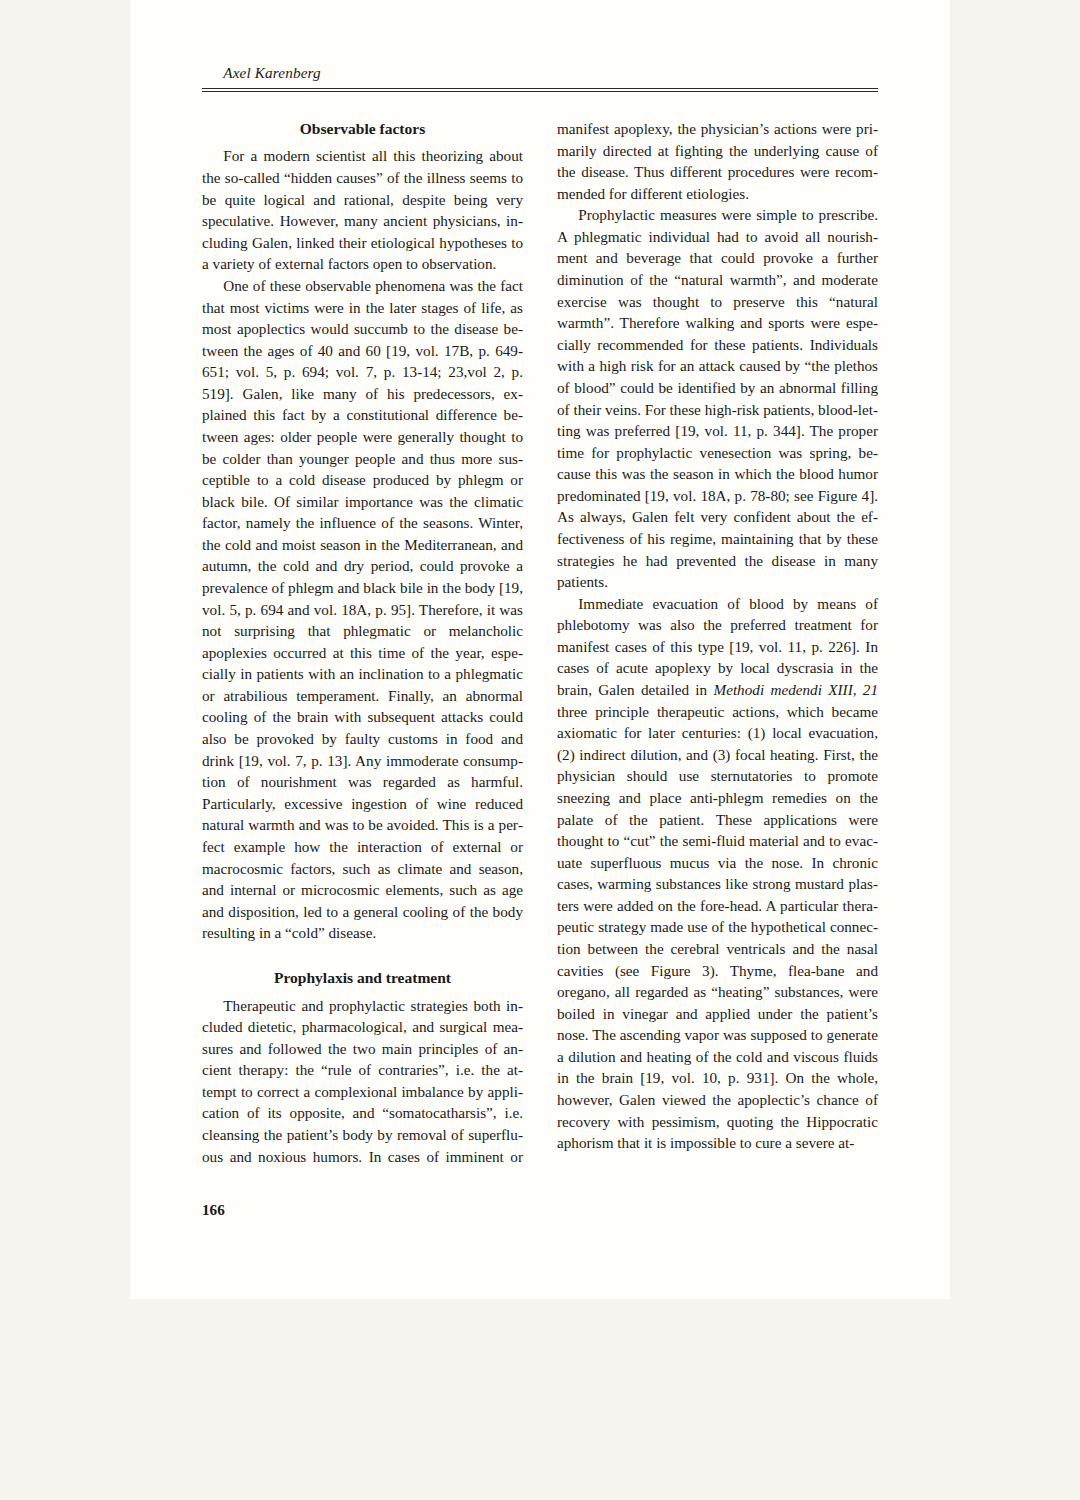Axel Karenberg
Observable factors
For a modern scientist all this theorizing about the so-called “hidden causes” of the illness seems to be quite logical and rational, despite being very speculative. However, many ancient physicians, including Galen, linked their etiological hypotheses to a variety of external factors open to observation.
One of these observable phenomena was the fact that most victims were in the later stages of life, as most apoplectics would succumb to the disease between the ages of 40 and 60 [19, vol. 17B, p. 649-651; vol. 5, p. 694; vol. 7, p. 13-14; 23,vol 2, p. 519]. Galen, like many of his predecessors, explained this fact by a constitutional difference between ages: older people were generally thought to be colder than younger people and thus more susceptible to a cold disease produced by phlegm or black bile. Of similar importance was the climatic factor, namely the influence of the seasons. Winter, the cold and moist season in the Mediterranean, and autumn, the cold and dry period, could provoke a prevalence of phlegm and black bile in the body [19, vol. 5, p. 694 and vol. 18A, p. 95]. Therefore, it was not surprising that phlegmatic or melancholic apoplexies occurred at this time of the year, especially in patients with an inclination to a phlegmatic or atrabilious temperament. Finally, an abnormal cooling of the brain with subsequent attacks could also be provoked by faulty customs in food and drink [19, vol. 7, p. 13]. Any immoderate consumption of nourishment was regarded as harmful. Particularly, excessive ingestion of wine reduced natural warmth and was to be avoided. This is a perfect example how the interaction of external or macrocosmic factors, such as climate and season, and internal or microcosmic elements, such as age and disposition, led to a general cooling of the body resulting in a “cold” disease.
Prophylaxis and treatment
Therapeutic and prophylactic strategies both included dietetic, pharmacological, and surgical measures and followed the two main principles of ancient therapy: the “rule of contraries”, i.e. the attempt to correct a complexional imbalance by application of its opposite, and “somatocatharsis”, i.e. cleansing the patient’s body by removal of superfluous and noxious humors. In cases of imminent or manifest apoplexy, the physician’s actions were primarily directed at fighting the underlying cause of the disease. Thus different procedures were recommended for different etiologies.
Prophylactic measures were simple to prescribe. A phlegmatic individual had to avoid all nourishment and beverage that could provoke a further diminution of the “natural warmth”, and moderate exercise was thought to preserve this “natural warmth”. Therefore walking and sports were especially recommended for these patients. Individuals with a high risk for an attack caused by “the plethos of blood” could be identified by an abnormal filling of their veins. For these high-risk patients, blood-letting was preferred [19, vol. 11, p. 344]. The proper time for prophylactic venesection was spring, because this was the season in which the blood humor predominated [19, vol. 18A, p. 78-80; see Figure 4]. As always, Galen felt very confident about the effectiveness of his regime, maintaining that by these strategies he had prevented the disease in many patients.
Immediate evacuation of blood by means of phlebotomy was also the preferred treatment for manifest cases of this type [19, vol. 11, p. 226]. In cases of acute apoplexy by local dyscrasia in the brain, Galen detailed in Methodi medendi XIII, 21 three principle therapeutic actions, which became axiomatic for later centuries: (1) local evacuation, (2) indirect dilution, and (3) focal heating. First, the physician should use sternutatories to promote sneezing and place anti-phlegm remedies on the palate of the patient. These applications were thought to “cut” the semi-fluid material and to evacuate superfluous mucus via the nose. In chronic cases, warming substances like strong mustard plasters were added on the fore-head. A particular therapeutic strategy made use of the hypothetical connection between the cerebral ventricals and the nasal cavities (see Figure 3). Thyme, flea-bane and oregano, all regarded as “heating” substances, were boiled in vinegar and applied under the patient’s nose. The ascending vapor was supposed to generate a dilution and heating of the cold and viscous fluids in the brain [19, vol. 10, p. 931]. On the whole, however, Galen viewed the apoplectic’s chance of recovery with pessimism, quoting the Hippocratic aphorism that it is impossible to cure a severe at-
166